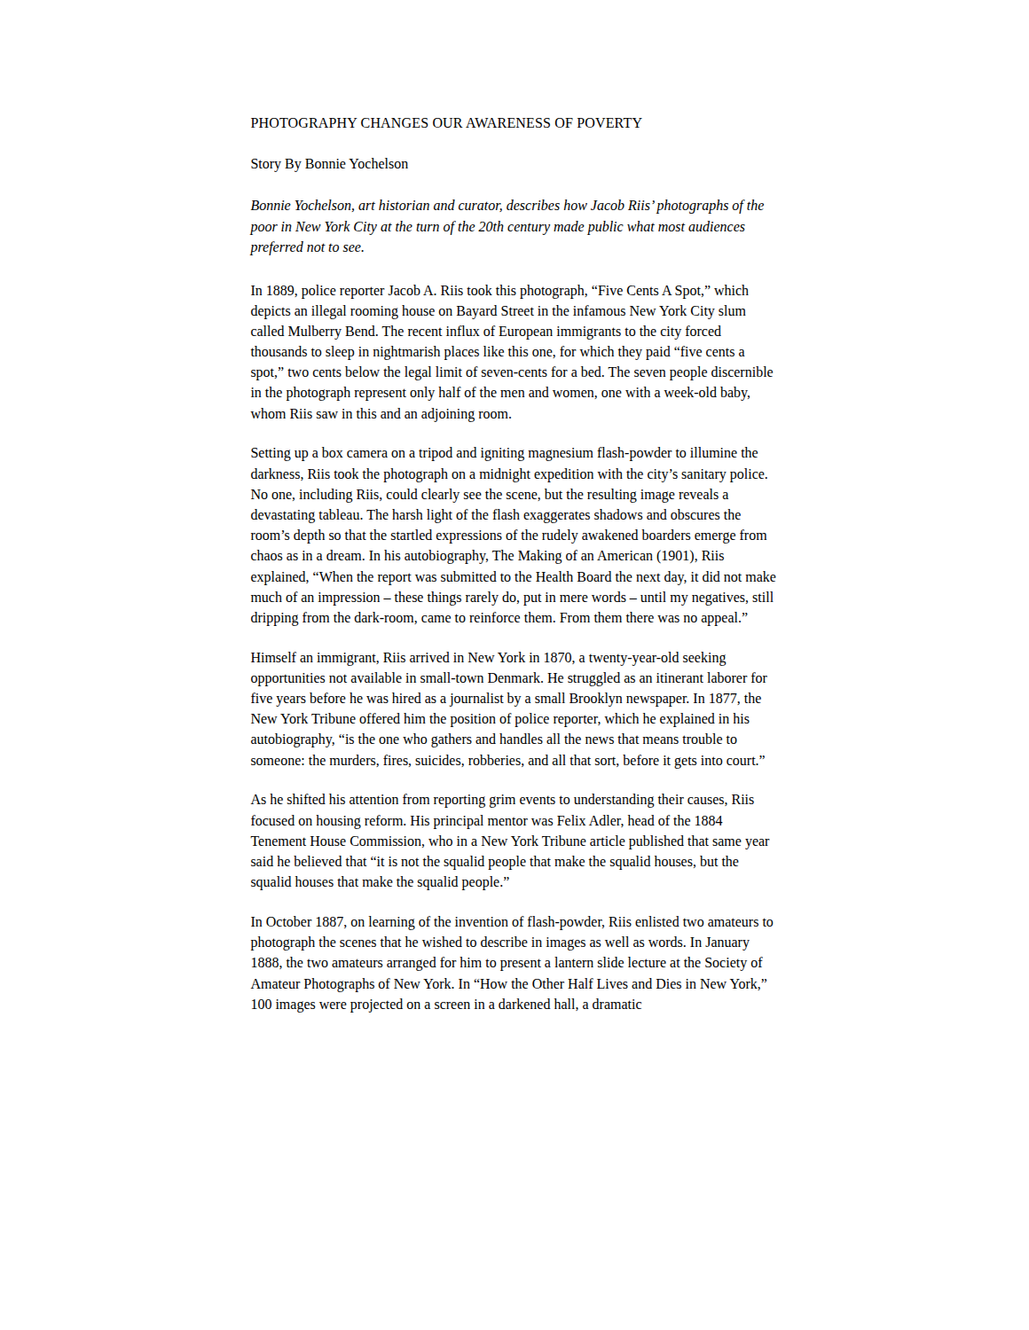PHOTOGRAPHY CHANGES OUR AWARENESS OF POVERTY
Story By Bonnie Yochelson
Bonnie Yochelson, art historian and curator, describes how Jacob Riis’ photographs of the poor in New York City at the turn of the 20th century made public what most audiences preferred not to see.
In 1889, police reporter Jacob A. Riis took this photograph, “Five Cents A Spot,” which depicts an illegal rooming house on Bayard Street in the infamous New York City slum called Mulberry Bend. The recent influx of European immigrants to the city forced thousands to sleep in nightmarish places like this one, for which they paid “five cents a spot,” two cents below the legal limit of seven-cents for a bed. The seven people discernible in the photograph represent only half of the men and women, one with a week-old baby, whom Riis saw in this and an adjoining room.
Setting up a box camera on a tripod and igniting magnesium flash-powder to illumine the darkness, Riis took the photograph on a midnight expedition with the city’s sanitary police. No one, including Riis, could clearly see the scene, but the resulting image reveals a devastating tableau. The harsh light of the flash exaggerates shadows and obscures the room’s depth so that the startled expressions of the rudely awakened boarders emerge from chaos as in a dream. In his autobiography, The Making of an American (1901), Riis explained, “When the report was submitted to the Health Board the next day, it did not make much of an impression – these things rarely do, put in mere words – until my negatives, still dripping from the dark-room, came to reinforce them. From them there was no appeal.”
Himself an immigrant, Riis arrived in New York in 1870, a twenty-year-old seeking opportunities not available in small-town Denmark. He struggled as an itinerant laborer for five years before he was hired as a journalist by a small Brooklyn newspaper. In 1877, the New York Tribune offered him the position of police reporter, which he explained in his autobiography, “is the one who gathers and handles all the news that means trouble to someone: the murders, fires, suicides, robberies, and all that sort, before it gets into court.”
As he shifted his attention from reporting grim events to understanding their causes, Riis focused on housing reform. His principal mentor was Felix Adler, head of the 1884 Tenement House Commission, who in a New York Tribune article published that same year said he believed that “it is not the squalid people that make the squalid houses, but the squalid houses that make the squalid people.”
In October 1887, on learning of the invention of flash-powder, Riis enlisted two amateurs to photograph the scenes that he wished to describe in images as well as words. In January 1888, the two amateurs arranged for him to present a lantern slide lecture at the Society of Amateur Photographs of New York. In “How the Other Half Lives and Dies in New York,” 100 images were projected on a screen in a darkened hall, a dramatic